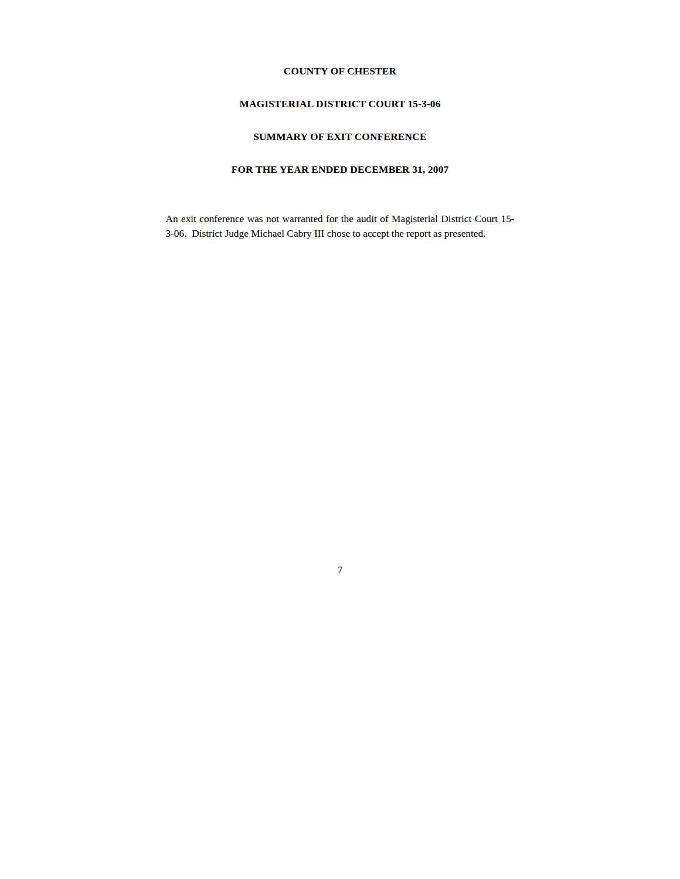COUNTY OF CHESTER
MAGISTERIAL DISTRICT COURT 15-3-06
SUMMARY OF EXIT CONFERENCE
FOR THE YEAR ENDED DECEMBER 31, 2007
An exit conference was not warranted for the audit of Magisterial District Court 15-3-06. District Judge Michael Cabry III chose to accept the report as presented.
7